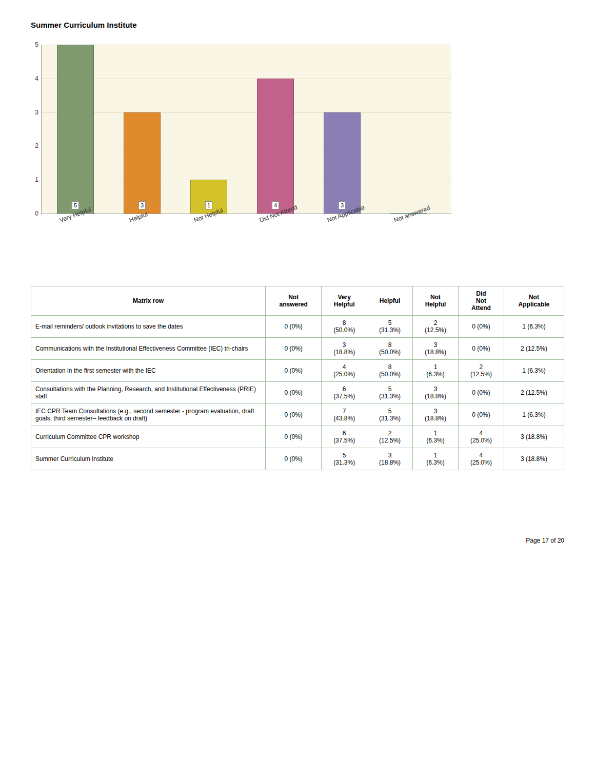Summer Curriculum Institute
5 4 3 2 1 0
5
3
1
4
3
Very Helpful Helpful Not Helpful Did Not Attend Not Applicable Not answered
| Matrix row | Not answered | Very Helpful | Helpful | Not Helpful | Did Not Attend | Not Applicable |
| --- | --- | --- | --- | --- | --- | --- |
| E-mail reminders/ outlook invitations to save the dates | 0 (0%) | 8 (50.0%) | 5 (31.3%) | 2 (12.5%) | 0 (0%) | 1 (6.3%) |
| Communications with the Institutional Effectiveness Committee (IEC) tri-chairs | 0 (0%) | 3 (18.8%) | 8 (50.0%) | 3 (18.8%) | 0 (0%) | 2 (12.5%) |
| Orientation in the first semester with the IEC | 0 (0%) | 4 (25.0%) | 8 (50.0%) | 1 (6.3%) | 2 (12.5%) | 1 (6.3%) |
| Consultations with the Planning, Research, and Institutional Effectiveness (PRIE) staff | 0 (0%) | 6 (37.5%) | 5 (31.3%) | 3 (18.8%) | 0 (0%) | 2 (12.5%) |
| IEC CPR Team Consultations (e.g., second semester - program evaluation, draft goals; third semester– feedback on draft) | 0 (0%) | 7 (43.8%) | 5 (31.3%) | 3 (18.8%) | 0 (0%) | 1 (6.3%) |
| Curriculum Committee CPR workshop | 0 (0%) | 6 (37.5%) | 2 (12.5%) | 1 (6.3%) | 4 (25.0%) | 3 (18.8%) |
| Summer Curriculum Institute | 0 (0%) | 5 (31.3%) | 3 (18.8%) | 1 (6.3%) | 4 (25.0%) | 3 (18.8%) |
Page 17 of 20